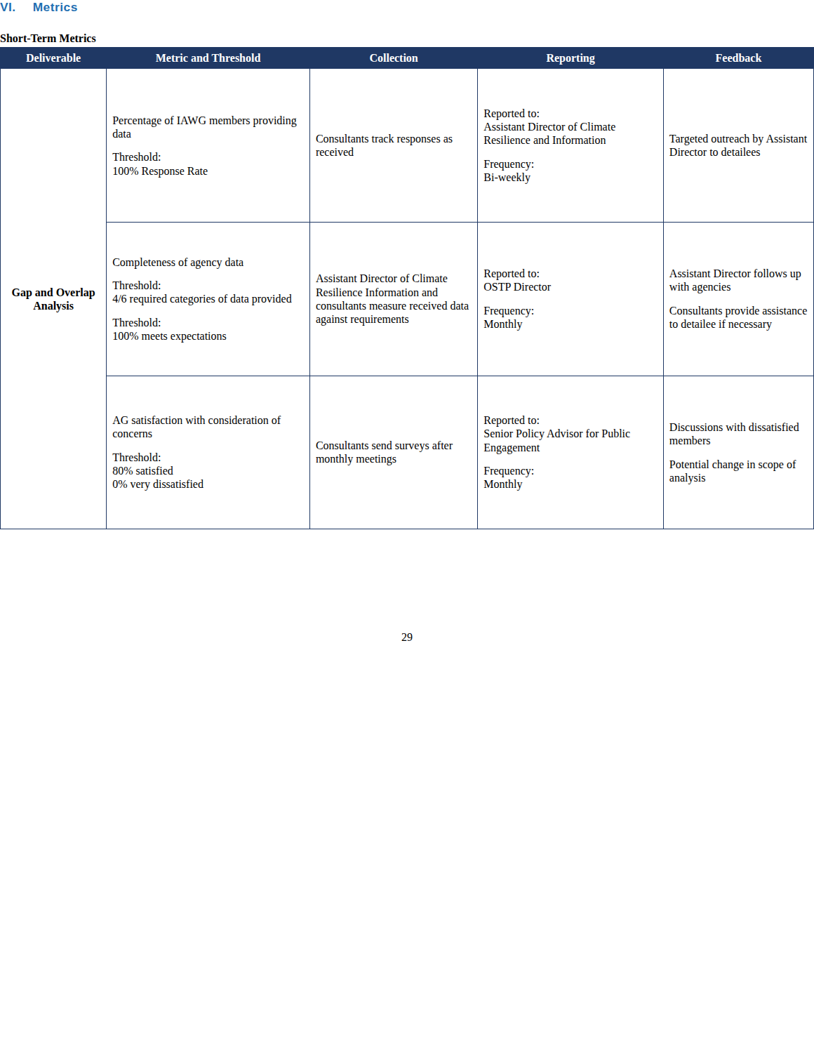VI. Metrics
Short-Term Metrics
| Deliverable | Metric and Threshold | Collection | Reporting | Feedback |
| --- | --- | --- | --- | --- |
| Gap and Overlap Analysis | Percentage of IAWG members providing data Threshold: 100% Response Rate | Consultants track responses as received | Reported to: Assistant Director of Climate Resilience and Information Frequency: Bi-weekly | Targeted outreach by Assistant Director to detailees |
| Completeness of agency data Threshold: 4/6 required categories of data provided Threshold: 100% meets expectations | Assistant Director of Climate Resilience Information and consultants measure received data against requirements | Reported to: OSTP Director Frequency: Monthly | Assistant Director follows up with agencies Consultants provide assistance to detailee if necessary |
| AG satisfaction with consideration of concerns Threshold: 80% satisfied 0% very dissatisfied | Consultants send surveys after monthly meetings | Reported to: Senior Policy Advisor for Public Engagement Frequency: Monthly | Discussions with dissatisfied members Potential change in scope of analysis |
29